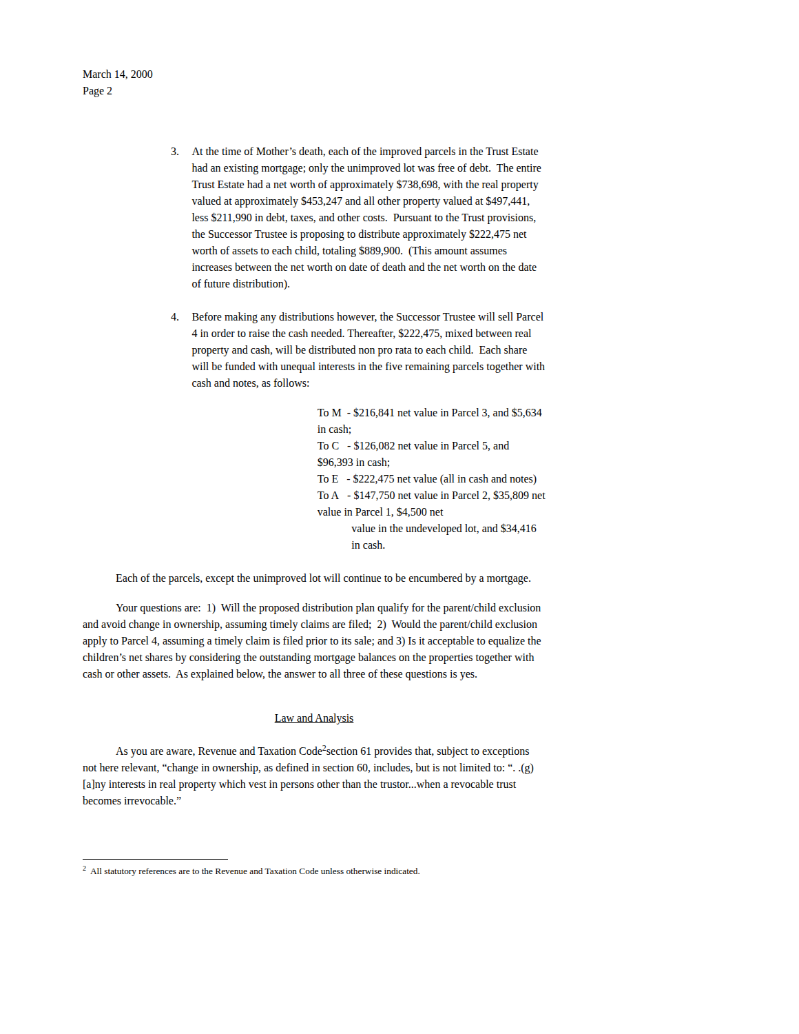March 14, 2000
Page 2
At the time of Mother’s death, each of the improved parcels in the Trust Estate had an existing mortgage; only the unimproved lot was free of debt. The entire Trust Estate had a net worth of approximately $738,698, with the real property valued at approximately $453,247 and all other property valued at $497,441, less $211,990 in debt, taxes, and other costs. Pursuant to the Trust provisions, the Successor Trustee is proposing to distribute approximately $222,475 net worth of assets to each child, totaling $889,900. (This amount assumes increases between the net worth on date of death and the net worth on the date of future distribution).
Before making any distributions however, the Successor Trustee will sell Parcel 4 in order to raise the cash needed. Thereafter, $222,475, mixed between real property and cash, will be distributed non pro rata to each child. Each share will be funded with unequal interests in the five remaining parcels together with cash and notes, as follows:
To M - $216,841 net value in Parcel 3, and $5,634 in cash;
To C - $126,082 net value in Parcel 5, and $96,393 in cash;
To E - $222,475 net value (all in cash and notes)
To A - $147,750 net value in Parcel 2, $35,809 net value in Parcel 1, $4,500 net
value in the undeveloped lot, and $34,416 in cash.
Each of the parcels, except the unimproved lot will continue to be encumbered by a mortgage.
Your questions are: 1) Will the proposed distribution plan qualify for the parent/child exclusion and avoid change in ownership, assuming timely claims are filed; 2) Would the parent/child exclusion apply to Parcel 4, assuming a timely claim is filed prior to its sale; and 3) Is it acceptable to equalize the children’s net shares by considering the outstanding mortgage balances on the properties together with cash or other assets. As explained below, the answer to all three of these questions is yes.
Law and Analysis
As you are aware, Revenue and Taxation Code2section 61 provides that, subject to exceptions not here relevant, “change in ownership, as defined in section 60, includes, but is not limited to: “. .(g) [a]ny interests in real property which vest in persons other than the trustor...when a revocable trust becomes irrevocable.”
2 All statutory references are to the Revenue and Taxation Code unless otherwise indicated.